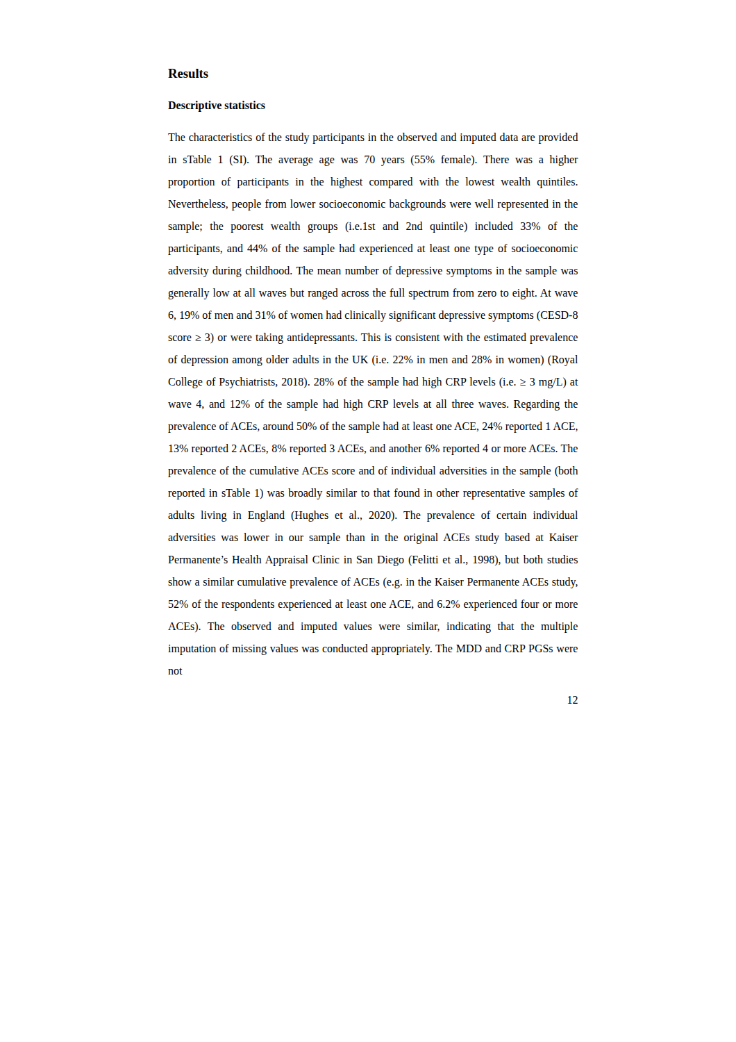Results
Descriptive statistics
The characteristics of the study participants in the observed and imputed data are provided in sTable 1 (SI). The average age was 70 years (55% female). There was a higher proportion of participants in the highest compared with the lowest wealth quintiles. Nevertheless, people from lower socioeconomic backgrounds were well represented in the sample; the poorest wealth groups (i.e.1st and 2nd quintile) included 33% of the participants, and 44% of the sample had experienced at least one type of socioeconomic adversity during childhood. The mean number of depressive symptoms in the sample was generally low at all waves but ranged across the full spectrum from zero to eight. At wave 6, 19% of men and 31% of women had clinically significant depressive symptoms (CESD-8 score ≥ 3) or were taking antidepressants. This is consistent with the estimated prevalence of depression among older adults in the UK (i.e. 22% in men and 28% in women) (Royal College of Psychiatrists, 2018). 28% of the sample had high CRP levels (i.e. ≥ 3 mg/L) at wave 4, and 12% of the sample had high CRP levels at all three waves. Regarding the prevalence of ACEs, around 50% of the sample had at least one ACE, 24% reported 1 ACE, 13% reported 2 ACEs, 8% reported 3 ACEs, and another 6% reported 4 or more ACEs. The prevalence of the cumulative ACEs score and of individual adversities in the sample (both reported in sTable 1) was broadly similar to that found in other representative samples of adults living in England (Hughes et al., 2020). The prevalence of certain individual adversities was lower in our sample than in the original ACEs study based at Kaiser Permanente’s Health Appraisal Clinic in San Diego (Felitti et al., 1998), but both studies show a similar cumulative prevalence of ACEs (e.g. in the Kaiser Permanente ACEs study, 52% of the respondents experienced at least one ACE, and 6.2% experienced four or more ACEs). The observed and imputed values were similar, indicating that the multiple imputation of missing values was conducted appropriately. The MDD and CRP PGSs were not
12